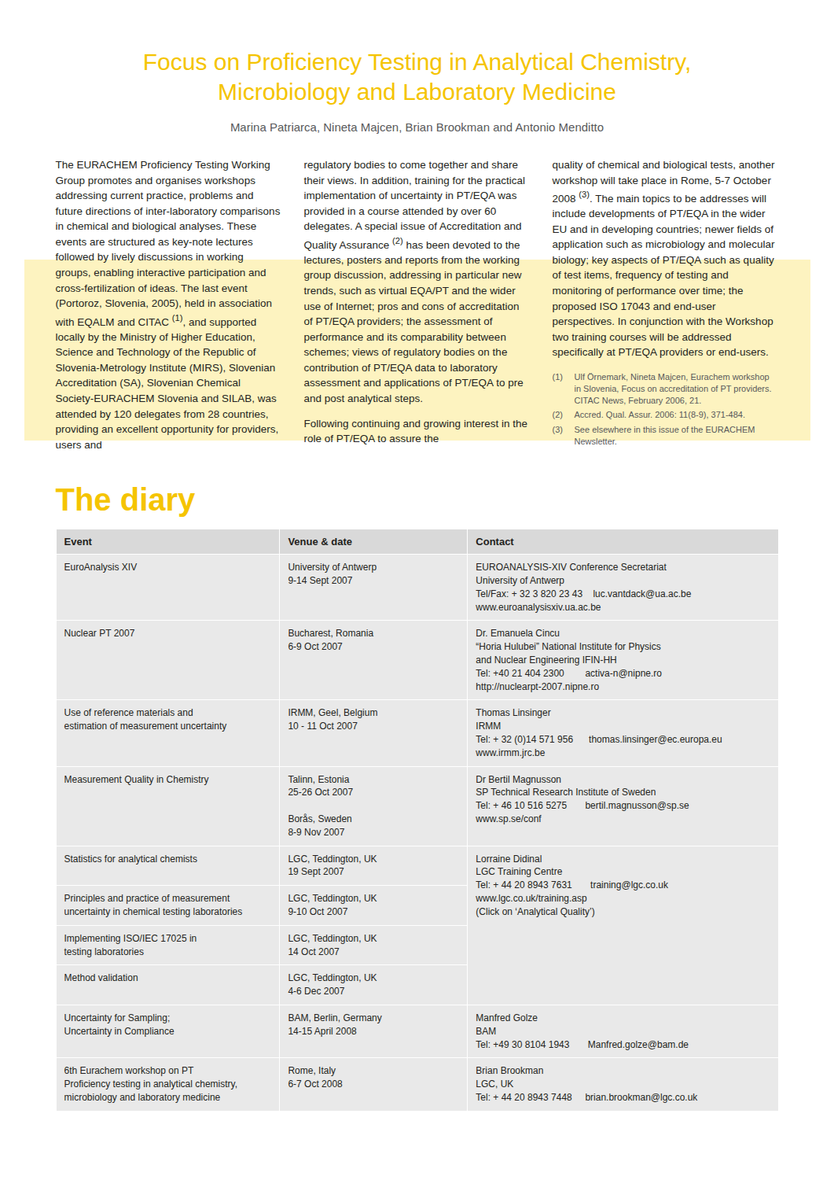Focus on Proficiency Testing in Analytical Chemistry,
Microbiology and Laboratory Medicine
Marina Patriarca, Nineta Majcen, Brian Brookman and Antonio Menditto
The EURACHEM Proficiency Testing Working Group promotes and organises workshops addressing current practice, problems and future directions of inter-laboratory comparisons in chemical and biological analyses. These events are structured as key-note lectures followed by lively discussions in working groups, enabling interactive participation and cross-fertilization of ideas. The last event (Portoroz, Slovenia, 2005), held in association with EQALM and CITAC (1), and supported locally by the Ministry of Higher Education, Science and Technology of the Republic of Slovenia-Metrology Institute (MIRS), Slovenian Accreditation (SA), Slovenian Chemical Society-EURACHEM Slovenia and SILAB, was attended by 120 delegates from 28 countries, providing an excellent opportunity for providers, users and
regulatory bodies to come together and share their views. In addition, training for the practical implementation of uncertainty in PT/EQA was provided in a course attended by over 60 delegates. A special issue of Accreditation and Quality Assurance (2) has been devoted to the lectures, posters and reports from the working group discussion, addressing in particular new trends, such as virtual EQA/PT and the wider use of Internet; pros and cons of accreditation of PT/EQA providers; the assessment of performance and its comparability between schemes; views of regulatory bodies on the contribution of PT/EQA data to laboratory assessment and applications of PT/EQA to pre and post analytical steps.
Following continuing and growing interest in the role of PT/EQA to assure the
quality of chemical and biological tests, another workshop will take place in Rome, 5-7 October 2008 (3). The main topics to be addresses will include developments of PT/EQA in the wider EU and in developing countries; newer fields of application such as microbiology and molecular biology; key aspects of PT/EQA such as quality of test items, frequency of testing and monitoring of performance over time; the proposed ISO 17043 and end-user perspectives. In conjunction with the Workshop two training courses will be addressed specifically at PT/EQA providers or end-users.
| (1) | Ulf Örnemark, Nineta Majcen, Eurachem workshop in Slovenia, Focus on accreditation of PT providers. CITAC News, February 2006, 21. |
| (2) | Accred. Qual. Assur. 2006: 11(8-9), 371-484. |
| (3) | See elsewhere in this issue of the EURACHEM Newsletter. |
The diary
| Event | Venue & date | Contact |
| --- | --- | --- |
| EuroAnalysis XIV | University of Antwerp 9-14 Sept 2007 | EUROANALYSIS-XIV Conference Secretariat University of Antwerp Tel/Fax: + 32 3 820 23 43 luc.vantdack@ua.ac.be www.euroanalysisxiv.ua.ac.be |
| Nuclear PT 2007 | Bucharest, Romania 6-9 Oct 2007 | Dr. Emanuela Cincu “Horia Hulubei” National Institute for Physics and Nuclear Engineering IFIN-HH Tel: +40 21 404 2300 activa-n@nipne.ro http://nuclearpt-2007.nipne.ro |
| Use of reference materials and estimation of measurement uncertainty | IRMM, Geel, Belgium 10 - 11 Oct 2007 | Thomas Linsinger IRMM Tel: + 32 (0)14 571 956 thomas.linsinger@ec.europa.eu www.irmm.jrc.be |
| Measurement Quality in Chemistry | Talinn, Estonia 25-26 Oct 2007 Borås, Sweden 8-9 Nov 2007 | Dr Bertil Magnusson SP Technical Research Institute of Sweden Tel: + 46 10 516 5275 bertil.magnusson@sp.se www.sp.se/conf |
| Statistics for analytical chemists | LGC, Teddington, UK 19 Sept 2007 | Lorraine Didinal LGC Training Centre Tel: + 44 20 8943 7631 training@lgc.co.uk www.lgc.co.uk/training.asp (Click on ‘Analytical Quality’) |
| Principles and practice of measurement uncertainty in chemical testing laboratories | LGC, Teddington, UK 9-10 Oct 2007 |
| Implementing ISO/IEC 17025 in testing laboratories | LGC, Teddington, UK 14 Oct 2007 |
| Method validation | LGC, Teddington, UK 4-6 Dec 2007 |
| Uncertainty for Sampling; Uncertainty in Compliance | BAM, Berlin, Germany 14-15 April 2008 | Manfred Golze BAM Tel: +49 30 8104 1943 Manfred.golze@bam.de |
| 6th Eurachem workshop on PT Proficiency testing in analytical chemistry, microbiology and laboratory medicine | Rome, Italy 6-7 Oct 2008 | Brian Brookman LGC, UK Tel: + 44 20 8943 7448 brian.brookman@lgc.co.uk |